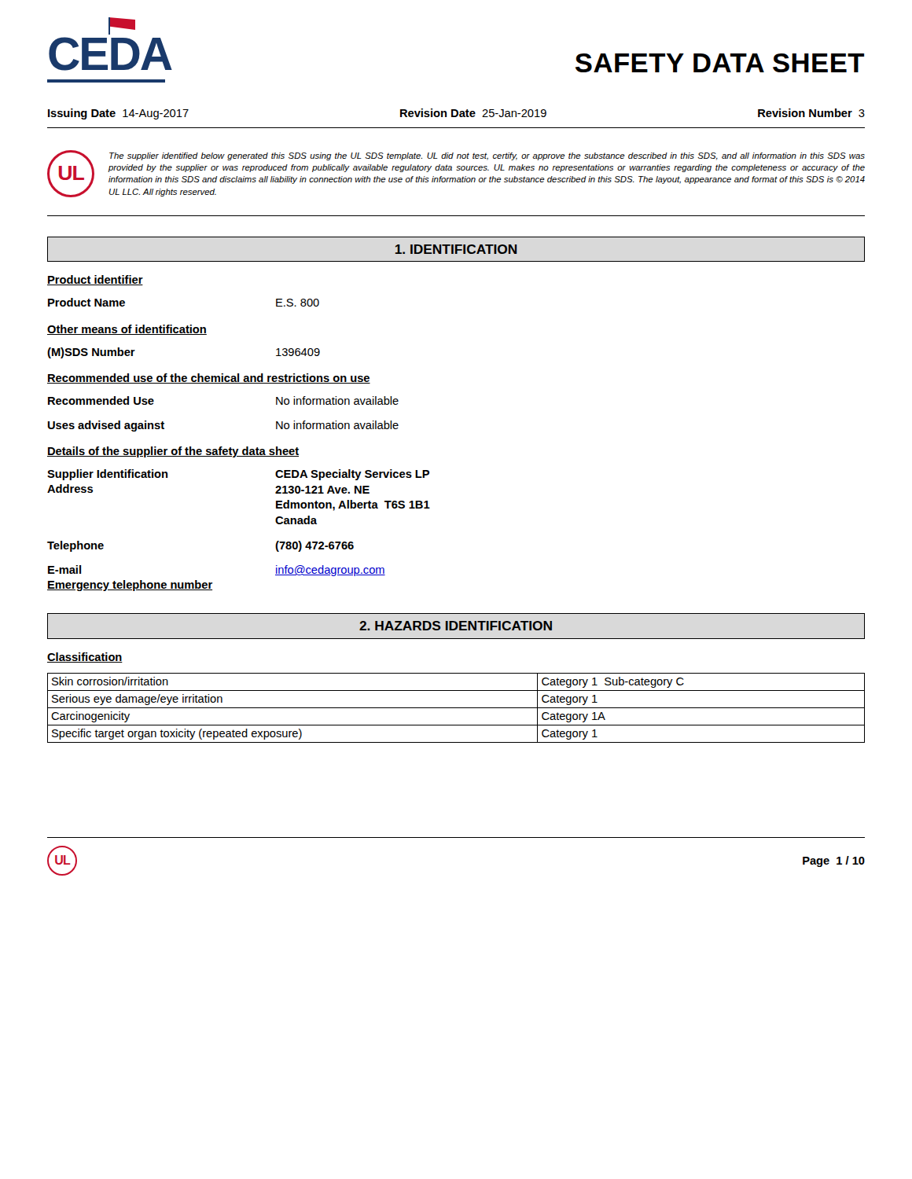CEDA
SAFETY DATA SHEET
Issuing Date 14-Aug-2017
Revision Date 25-Jan-2019
Revision Number 3
UL
The supplier identified below generated this SDS using the UL SDS template. UL did not test, certify, or approve the substance described in this SDS, and all information in this SDS was provided by the supplier or was reproduced from publically available regulatory data sources. UL makes no representations or warranties regarding the completeness or accuracy of the information in this SDS and disclaims all liability in connection with the use of this information or the substance described in this SDS. The layout, appearance and format of this SDS is © 2014 UL LLC. All rights reserved.
1. IDENTIFICATION
Product identifier
Product Name
E.S. 800
Other means of identification
(M)SDS Number
1396409
Recommended use of the chemical and restrictions on use
Recommended Use
No information available
Uses advised against
No information available
Details of the supplier of the safety data sheet
Supplier Identification
Address
CEDA Specialty Services LP
2130-121 Ave. NE
Edmonton, Alberta T6S 1B1
Canada
Telephone
(780) 472-6766
E-mail
Emergency telephone number
info@cedagroup.com
2. HAZARDS IDENTIFICATION
Classification
| Skin corrosion/irritation | Category 1 Sub-category C |
| Serious eye damage/eye irritation | Category 1 |
| Carcinogenicity | Category 1A |
| Specific target organ toxicity (repeated exposure) | Category 1 |
UL
Page 1 / 10